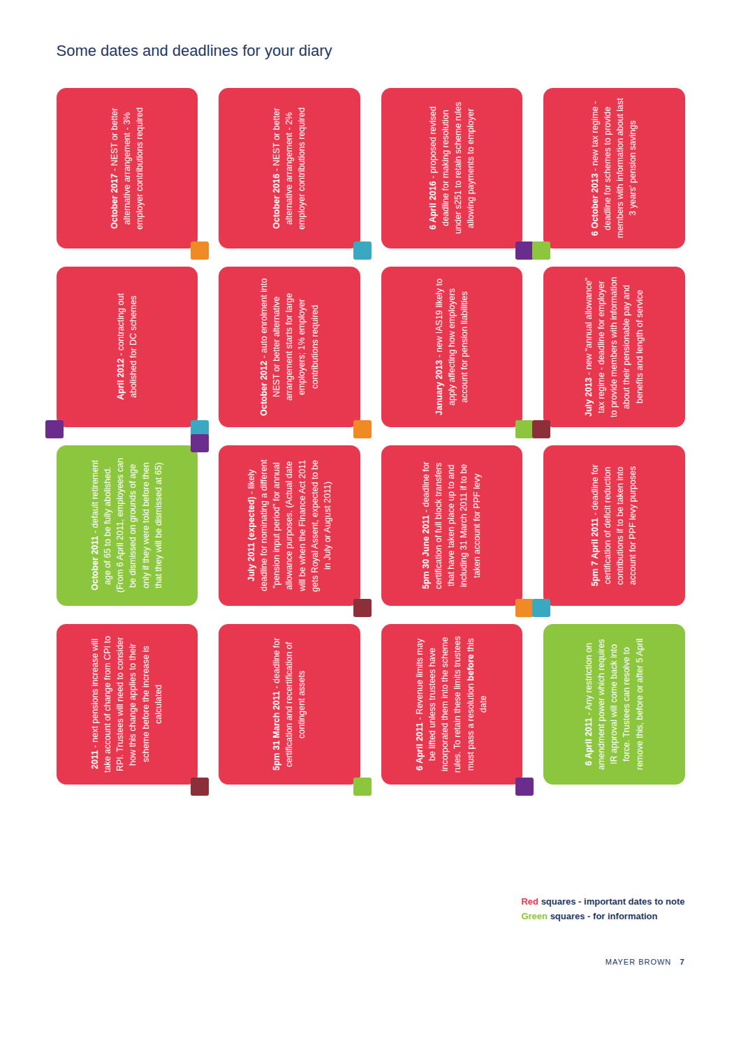Some dates and deadlines for your diary
October 2017 - NEST or better alternative arrangement - 3% employer contributions required
October 2016 - NEST or better alternative arrangement - 2% employer contributions required
6 April 2016 - proposed revised deadline for making resolution under s251 to retain scheme rules allowing payments to employer
6 October 2013 - new tax regime - deadline for schemes to provide members with information about last 3 years' pension savings
April 2012 - contracting out abolished for DC schemes
October 2012 - auto enrolment into NEST or better alternative arrangement starts for large employers; 1% employer contributions required
January 2013 - new IAS19 likely to apply affecting how employers account for pension liabilities
July 2013 - new "annual allowance" tax regime - deadline for employer to provide members with information about their pensionable pay and benefits and length of service
October 2011 - default retirement age of 65 to be fully abolished. (From 6 April 2011, employees can be dismissed on grounds of age only if they were told before then that they will be dismissed at 65)
July 2011 (expected) - likely deadline for nominating a different "pension input period" for annual allowance purposes. (Actual date will be when the Finance Act 2011 gets Royal Assent, expected to be in July or August 2011)
5pm 30 June 2011 - deadline for certification of full block transfers that have taken place up to and including 31 March 2011 if to be taken account for PPF levy
5pm 7 April 2011 - deadline for certification of deficit reduction contributions if to be taken into account for PPF levy purposes
2011 - next pensions increase will take account of change from CPI to RPI. Trustees will need to consider how this change applies to their scheme before the increase is calculated
5pm 31 March 2011 - deadline for certification and recertification of contingent assets
6 April 2011 - Revenue limits may be lifted unless trustees have incorporated them into the scheme rules. To retain these limits trustees must pass a resolution before this date
6 April 2011 - Any restriction on amendment power which requires IR approval will come back into force. Trustees can resolve to remove this, before or after 5 April
Red squares - important dates to note
Green squares - for information
MAYER BROWN 7